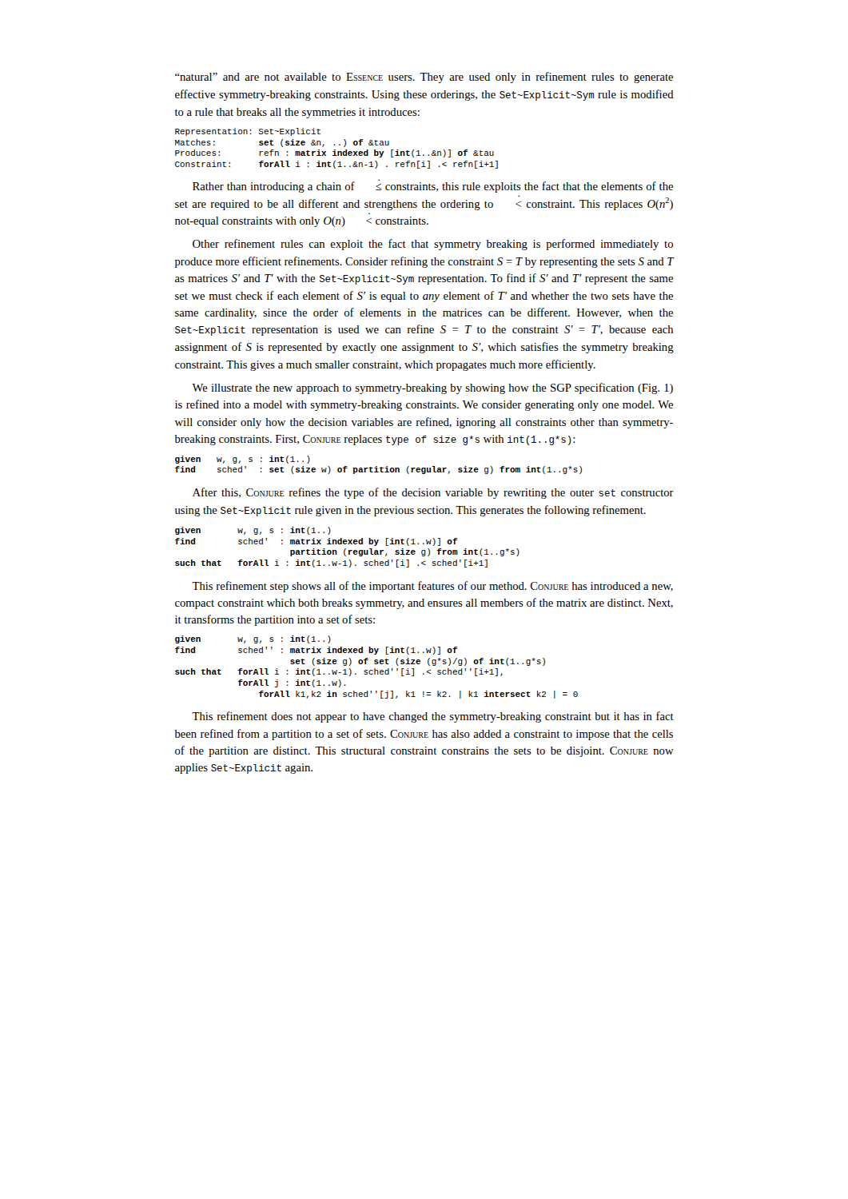“natural” and are not available to Essence users. They are used only in refinement rules to generate effective symmetry-breaking constraints. Using these orderings, the Set~Explicit~Sym rule is modified to a rule that breaks all the symmetries it introduces:
Representation: Set~Explicit Matches: set (size &n, ..) of &tau Produces: refn : matrix indexed by [int(1..&n)] of &tau Constraint: forAll i : int(1..&n-1) . refn[i] .< refn[i+1]
Rather than introducing a chain of ≤ constraints, this rule exploits the fact that the elements of the set are required to be all different and strengthens the ordering to < constraint. This replaces O(n2) not-equal constraints with only O(n) < constraints.
Other refinement rules can exploit the fact that symmetry breaking is performed immediately to produce more efficient refinements. Consider refining the constraint S = T by representing the sets S and T as matrices S′ and T′ with the Set~Explicit~Sym representation. To find if S′ and T′ represent the same set we must check if each element of S′ is equal to any element of T′ and whether the two sets have the same cardinality, since the order of elements in the matrices can be different. However, when the Set~Explicit representation is used we can refine S = T to the constraint S′ = T′, because each assignment of S is represented by exactly one assignment to S′, which satisfies the symmetry breaking constraint. This gives a much smaller constraint, which propagates much more efficiently.
We illustrate the new approach to symmetry-breaking by showing how the SGP specification (Fig. 1) is refined into a model with symmetry-breaking constraints. We consider generating only one model. We will consider only how the decision variables are refined, ignoring all constraints other than symmetry-breaking constraints. First, Conjure replaces type of size g*s with int(1..g*s):
given w, g, s : int(1..) find sched' : set (size w) of partition (regular, size g) from int(1..g*s)
After this, Conjure refines the type of the decision variable by rewriting the outer set constructor using the Set~Explicit rule given in the previous section. This generates the following refinement.
given w, g, s : int(1..) find sched' : matrix indexed by [int(1..w)] of partition (regular, size g) from int(1..g*s) such that forAll i : int(1..w-1). sched'[i] .< sched'[i+1]
This refinement step shows all of the important features of our method. Conjure has introduced a new, compact constraint which both breaks symmetry, and ensures all members of the matrix are distinct. Next, it transforms the partition into a set of sets:
given w, g, s : int(1..) find sched'' : matrix indexed by [int(1..w)] of set (size g) of set (size (g*s)/g) of int(1..g*s) such that forAll i : int(1..w-1). sched''[i] .< sched''[i+1], forAll j : int(1..w). forAll k1,k2 in sched''[j], k1 != k2. | k1 intersect k2 | = 0
This refinement does not appear to have changed the symmetry-breaking constraint but it has in fact been refined from a partition to a set of sets. Conjure has also added a constraint to impose that the cells of the partition are distinct. This structural constraint constrains the sets to be disjoint. Conjure now applies Set~Explicit again.